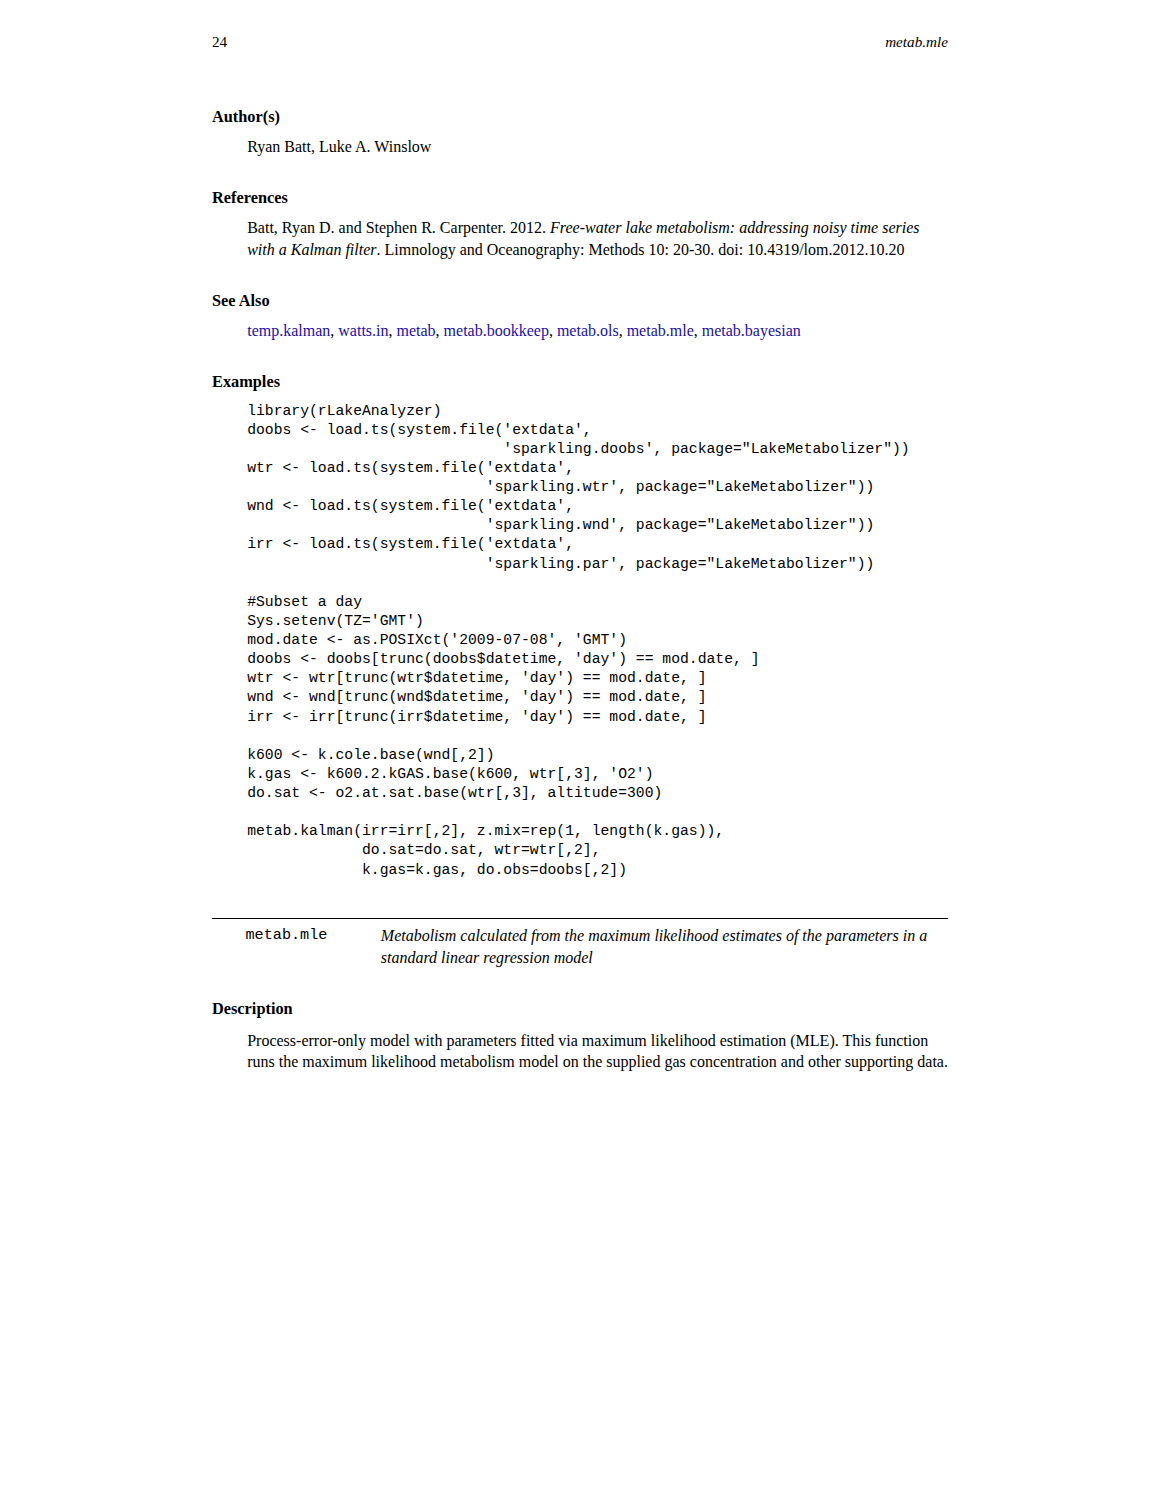24 metab.mle
Author(s)
Ryan Batt, Luke A. Winslow
References
Batt, Ryan D. and Stephen R. Carpenter. 2012. Free-water lake metabolism: addressing noisy time series with a Kalman filter. Limnology and Oceanography: Methods 10: 20-30. doi: 10.4319/lom.2012.10.20
See Also
temp.kalman, watts.in, metab, metab.bookkeep, metab.ols, metab.mle, metab.bayesian
Examples
library(rLakeAnalyzer)
doobs <- load.ts(system.file('extdata',
                             'sparkling.doobs', package="LakeMetabolizer"))
wtr <- load.ts(system.file('extdata',
                           'sparkling.wtr', package="LakeMetabolizer"))
wnd <- load.ts(system.file('extdata',
                           'sparkling.wnd', package="LakeMetabolizer"))
irr <- load.ts(system.file('extdata',
                           'sparkling.par', package="LakeMetabolizer"))

#Subset a day
Sys.setenv(TZ='GMT')
mod.date <- as.POSIXct('2009-07-08', 'GMT')
doobs <- doobs[trunc(doobs$datetime, 'day') == mod.date, ]
wtr <- wtr[trunc(wtr$datetime, 'day') == mod.date, ]
wnd <- wnd[trunc(wnd$datetime, 'day') == mod.date, ]
irr <- irr[trunc(irr$datetime, 'day') == mod.date, ]

k600 <- k.cole.base(wnd[,2])
k.gas <- k600.2.kGAS.base(k600, wtr[,3], 'O2')
do.sat <- o2.at.sat.base(wtr[,3], altitude=300)

metab.kalman(irr=irr[,2], z.mix=rep(1, length(k.gas)),
             do.sat=do.sat, wtr=wtr[,2],
             k.gas=k.gas, do.obs=doobs[,2])
metab.mle
Metabolism calculated from the maximum likelihood estimates of the parameters in a standard linear regression model
Description
Process-error-only model with parameters fitted via maximum likelihood estimation (MLE). This function runs the maximum likelihood metabolism model on the supplied gas concentration and other supporting data.